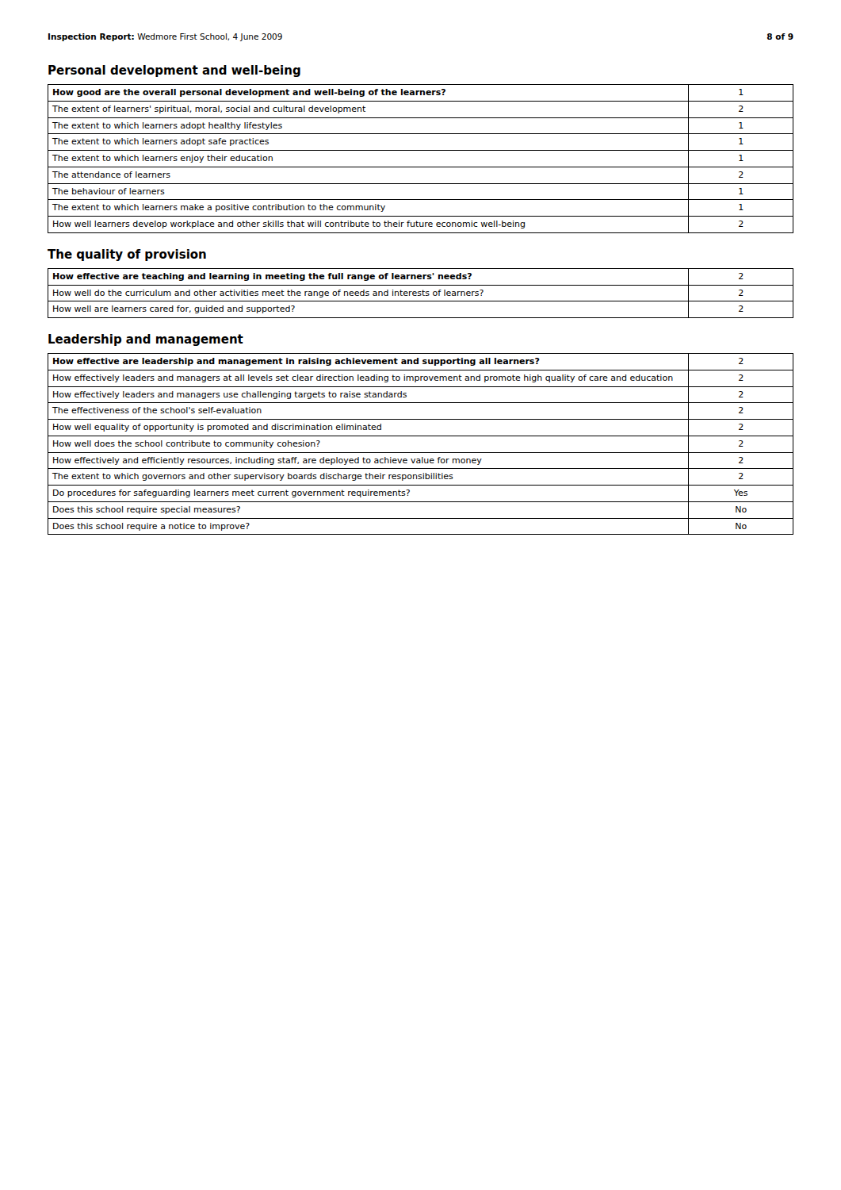Inspection Report: Wedmore First School, 4 June 2009
8 of 9
Personal development and well-being
| How good are the overall personal development and well-being of the learners? | 1 |
| The extent of learners' spiritual, moral, social and cultural development | 2 |
| The extent to which learners adopt healthy lifestyles | 1 |
| The extent to which learners adopt safe practices | 1 |
| The extent to which learners enjoy their education | 1 |
| The attendance of learners | 2 |
| The behaviour of learners | 1 |
| The extent to which learners make a positive contribution to the community | 1 |
| How well learners develop workplace and other skills that will contribute to their future economic well-being | 2 |
The quality of provision
| How effective are teaching and learning in meeting the full range of learners' needs? | 2 |
| How well do the curriculum and other activities meet the range of needs and interests of learners? | 2 |
| How well are learners cared for, guided and supported? | 2 |
Leadership and management
| How effective are leadership and management in raising achievement and supporting all learners? | 2 |
| How effectively leaders and managers at all levels set clear direction leading to improvement and promote high quality of care and education | 2 |
| How effectively leaders and managers use challenging targets to raise standards | 2 |
| The effectiveness of the school's self-evaluation | 2 |
| How well equality of opportunity is promoted and discrimination eliminated | 2 |
| How well does the school contribute to community cohesion? | 2 |
| How effectively and efficiently resources, including staff, are deployed to achieve value for money | 2 |
| The extent to which governors and other supervisory boards discharge their responsibilities | 2 |
| Do procedures for safeguarding learners meet current government requirements? | Yes |
| Does this school require special measures? | No |
| Does this school require a notice to improve? | No |